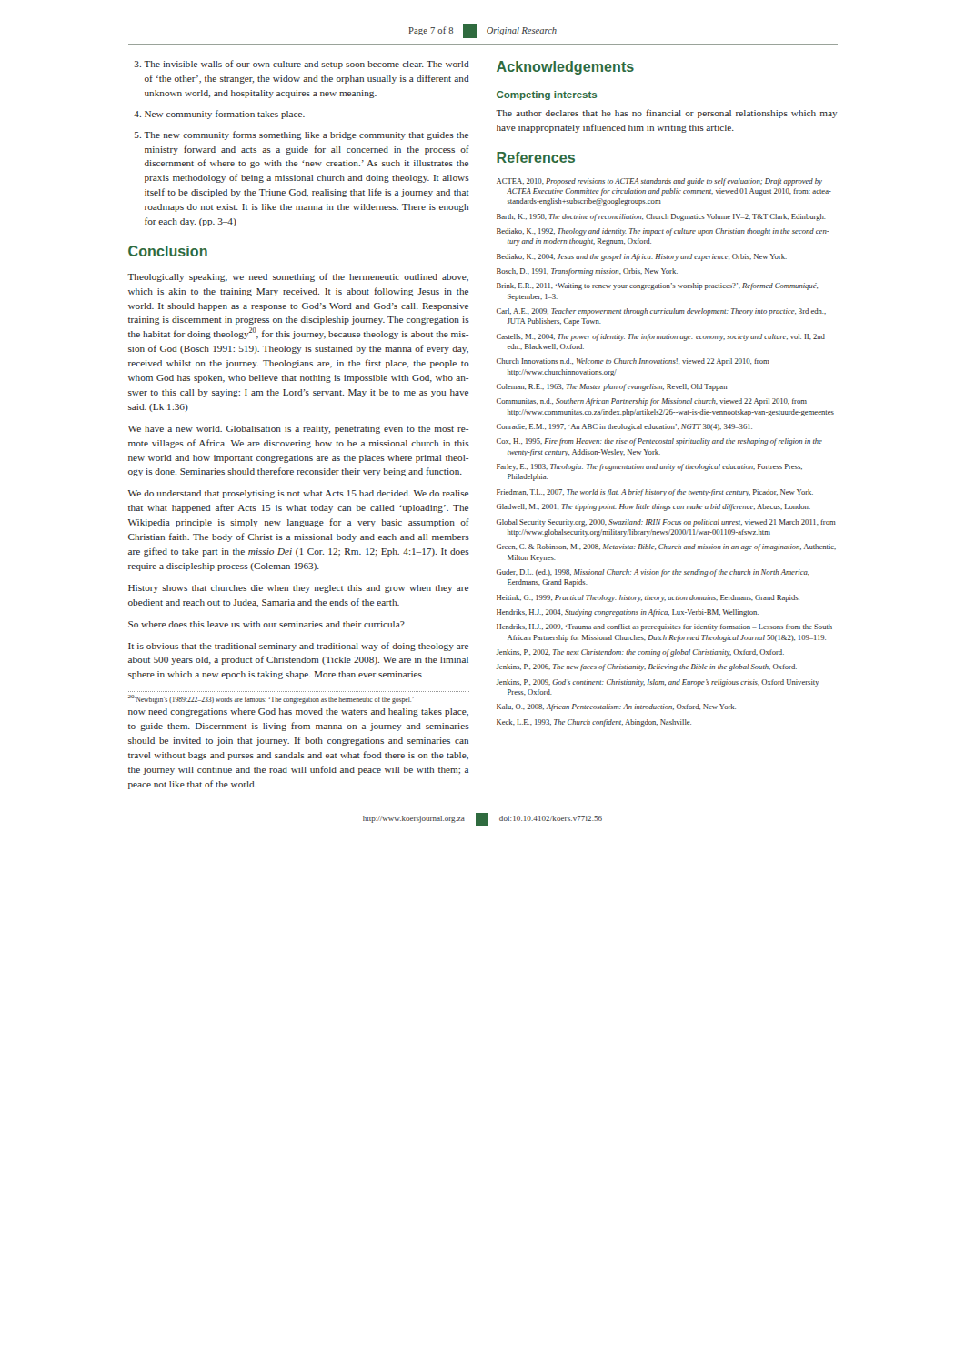Page 7 of 8 Original Research
The invisible walls of our own culture and setup soon become clear. The world of ‘the other’, the stranger, the widow and the orphan usually is a different and unknown world, and hospitality acquires a new meaning.
New community formation takes place.
The new community forms something like a bridge community that guides the ministry forward and acts as a guide for all concerned in the process of discernment of where to go with the ‘new creation.’ As such it illustrates the praxis methodology of being a missional church and doing theology. It allows itself to be discipled by the Triune God, realising that life is a journey and that roadmaps do not exist. It is like the manna in the wilderness. There is enough for each day. (pp. 3–4)
Conclusion
Theologically speaking, we need something of the hermeneutic outlined above, which is akin to the training Mary received. It is about following Jesus in the world. It should happen as a response to God’s Word and God’s call. Responsive training is discernment in progress on the discipleship journey. The congregation is the habitat for doing theology20, for this journey, because theology is about the mission of God (Bosch 1991: 519). Theology is sustained by the manna of every day, received whilst on the journey. Theologians are, in the first place, the people to whom God has spoken, who believe that nothing is impossible with God, who answer to this call by saying: I am the Lord’s servant. May it be to me as you have said. (Lk 1:36)
We have a new world. Globalisation is a reality, penetrating even to the most remote villages of Africa. We are discovering how to be a missional church in this new world and how important congregations are as the places where primal theology is done. Seminaries should therefore reconsider their very being and function.
We do understand that proselytising is not what Acts 15 had decided. We do realise that what happened after Acts 15 is what today can be called ‘uploading’. The Wikipedia principle is simply new language for a very basic assumption of Christian faith. The body of Christ is a missional body and each and all members are gifted to take part in the missio Dei (1 Cor. 12; Rm. 12; Eph. 4:1–17). It does require a discipleship process (Coleman 1963).
History shows that churches die when they neglect this and grow when they are obedient and reach out to Judea, Samaria and the ends of the earth.
So where does this leave us with our seminaries and their curricula?
It is obvious that the traditional seminary and traditional way of doing theology are about 500 years old, a product of Christendom (Tickle 2008). We are in the liminal sphere in which a new epoch is taking shape. More than ever seminaries
20.Newbigin’s (1989:222–233) words are famous: ‘The congregation as the hermeneutic of the gospel.’
now need congregations where God has moved the waters and healing takes place, to guide them. Discernment is living from manna on a journey and seminaries should be invited to join that journey. If both congregations and seminaries can travel without bags and purses and sandals and eat what food there is on the table, the journey will continue and the road will unfold and peace will be with them; a peace not like that of the world.
Acknowledgements
Competing interests
The author declares that he has no financial or personal relationships which may have inappropriately influenced him in writing this article.
References
ACTEA, 2010, Proposed revisions to ACTEA standards and guide to self evaluation; Draft approved by ACTEA Executive Committee for circulation and public comment, viewed 01 August 2010, from: actea-standards-english+subscribe@googlegroups.com
Barth, K., 1958, The doctrine of reconciliation, Church Dogmatics Volume IV–2, T&T Clark, Edinburgh.
Bediako, K., 1992, Theology and identity. The impact of culture upon Christian thought in the second century and in modern thought, Regnum, Oxford.
Bediako, K., 2004, Jesus and the gospel in Africa: History and experience, Orbis, New York.
Bosch, D., 1991, Transforming mission, Orbis, New York.
Brink, E.R., 2011, ‘Waiting to renew your congregation’s worship practices?’, Reformed Communiqué, September, 1–3.
Carl, A.E., 2009, Teacher empowerment through curriculum development: Theory into practice, 3rd edn., JUTA Publishers, Cape Town.
Castells, M., 2004, The power of identity. The information age: economy, society and culture, vol. II, 2nd edn., Blackwell, Oxford.
Church Innovations n.d., Welcome to Church Innovations!, viewed 22 April 2010, from http://www.churchinnovations.org/
Coleman, R.E., 1963, The Master plan of evangelism, Revell, Old Tappan
Communitas, n.d., Southern African Partnership for Missional church, viewed 22 April 2010, from http://www.communitas.co.za/index.php/artikels2/26--wat-is-die-vennootskap-van-gestuurde-gemeentes
Conradie, E.M., 1997, ‘An ABC in theological education’, NGTT 38(4), 349–361.
Cox, H., 1995, Fire from Heaven: the rise of Pentecostal spirituality and the reshaping of religion in the twenty-first century, Addison-Wesley, New York.
Farley, E., 1983, Theologia: The fragmentation and unity of theological education, Fortress Press, Philadelphia.
Friedman, T.L., 2007, The world is flat. A brief history of the twenty-first century, Picador, New York.
Gladwell, M., 2001, The tipping point. How little things can make a bid difference, Abacus, London.
Global Security Security.org, 2000, Swaziland: IRIN Focus on political unrest, viewed 21 March 2011, from http://www.globalsecurity.org/military/library/news/2000/11/war-001109-afswz.htm
Green, C. & Robinson, M., 2008, Metavista: Bible, Church and mission in an age of imagination, Authentic, Milton Keynes.
Guder, D.L. (ed.), 1998, Missional Church: A vision for the sending of the church in North America, Eerdmans, Grand Rapids.
Heitink, G., 1999, Practical Theology: history, theory, action domains, Eerdmans, Grand Rapids.
Hendriks, H.J., 2004, Studying congregations in Africa, Lux-Verbi-BM, Wellington.
Hendriks, H.J., 2009, ‘Trauma and conflict as prerequisites for identity formation – Lessons from the South African Partnership for Missional Churches, Dutch Reformed Theological Journal 50(1&2), 109–119.
Jenkins, P., 2002, The next Christendom: the coming of global Christianity, Oxford, Oxford.
Jenkins, P., 2006, The new faces of Christianity, Believing the Bible in the global South, Oxford.
Jenkins, P., 2009, God’s continent: Christianity, Islam, and Europe’s religious crisis, Oxford University Press, Oxford.
Kalu, O., 2008, African Pentecostalism: An introduction, Oxford, New York.
Keck, L.E., 1993, The Church confident, Abingdon, Nashville.
http://www.koersjournal.org.za doi:10.10.4102/koers.v77i2.56